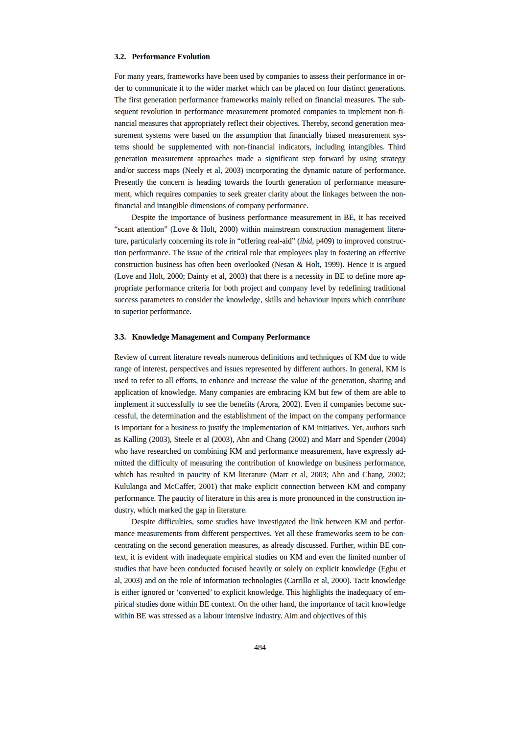3.2. Performance Evolution
For many years, frameworks have been used by companies to assess their performance in order to communicate it to the wider market which can be placed on four distinct generations. The first generation performance frameworks mainly relied on financial measures. The subsequent revolution in performance measurement promoted companies to implement non-financial measures that appropriately reflect their objectives. Thereby, second generation measurement systems were based on the assumption that financially biased measurement systems should be supplemented with non-financial indicators, including intangibles. Third generation measurement approaches made a significant step forward by using strategy and/or success maps (Neely et al, 2003) incorporating the dynamic nature of performance. Presently the concern is heading towards the fourth generation of performance measurement, which requires companies to seek greater clarity about the linkages between the non-financial and intangible dimensions of company performance.
Despite the importance of business performance measurement in BE, it has received “scant attention” (Love & Holt, 2000) within mainstream construction management literature, particularly concerning its role in “offering real-aid” (ibid, p409) to improved construction performance. The issue of the critical role that employees play in fostering an effective construction business has often been overlooked (Nesan & Holt, 1999). Hence it is argued (Love and Holt, 2000; Dainty et al, 2003) that there is a necessity in BE to define more appropriate performance criteria for both project and company level by redefining traditional success parameters to consider the knowledge, skills and behaviour inputs which contribute to superior performance.
3.3. Knowledge Management and Company Performance
Review of current literature reveals numerous definitions and techniques of KM due to wide range of interest, perspectives and issues represented by different authors. In general, KM is used to refer to all efforts, to enhance and increase the value of the generation, sharing and application of knowledge. Many companies are embracing KM but few of them are able to implement it successfully to see the benefits (Arora, 2002). Even if companies become successful, the determination and the establishment of the impact on the company performance is important for a business to justify the implementation of KM initiatives. Yet, authors such as Kalling (2003), Steele et al (2003), Ahn and Chang (2002) and Marr and Spender (2004) who have researched on combining KM and performance measurement, have expressly admitted the difficulty of measuring the contribution of knowledge on business performance, which has resulted in paucity of KM literature (Marr et al, 2003; Ahn and Chang, 2002; Kululanga and McCaffer, 2001) that make explicit connection between KM and company performance. The paucity of literature in this area is more pronounced in the construction industry, which marked the gap in literature.
Despite difficulties, some studies have investigated the link between KM and performance measurements from different perspectives. Yet all these frameworks seem to be concentrating on the second generation measures, as already discussed. Further, within BE context, it is evident with inadequate empirical studies on KM and even the limited number of studies that have been conducted focused heavily or solely on explicit knowledge (Egbu et al, 2003) and on the role of information technologies (Carrillo et al, 2000). Tacit knowledge is either ignored or ‘converted’ to explicit knowledge. This highlights the inadequacy of empirical studies done within BE context. On the other hand, the importance of tacit knowledge within BE was stressed as a labour intensive industry. Aim and objectives of this
484